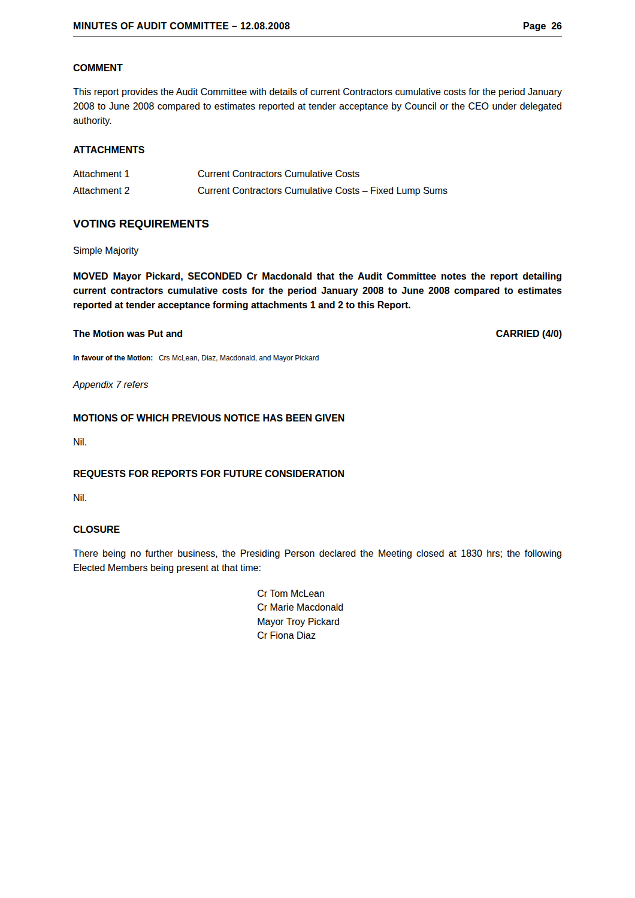MINUTES OF AUDIT COMMITTEE – 12.08.2008 Page 26
COMMENT
This report provides the Audit Committee with details of current Contractors cumulative costs for the period January 2008 to June 2008 compared to estimates reported at tender acceptance by Council or the CEO under delegated authority.
ATTACHMENTS
Attachment 1 Current Contractors Cumulative Costs
Attachment 2 Current Contractors Cumulative Costs – Fixed Lump Sums
VOTING REQUIREMENTS
Simple Majority
MOVED Mayor Pickard, SECONDED Cr Macdonald that the Audit Committee notes the report detailing current contractors cumulative costs for the period January 2008 to June 2008 compared to estimates reported at tender acceptance forming attachments 1 and 2 to this Report.
The Motion was Put and CARRIED (4/0)
In favour of the Motion:Crs McLean, Diaz, Macdonald, and Mayor Pickard
Appendix 7 refers
MOTIONS OF WHICH PREVIOUS NOTICE HAS BEEN GIVEN
Nil.
REQUESTS FOR REPORTS FOR FUTURE CONSIDERATION
Nil.
CLOSURE
There being no further business, the Presiding Person declared the Meeting closed at 1830 hrs; the following Elected Members being present at that time:
Cr Tom McLean
Cr Marie Macdonald
Mayor Troy Pickard
Cr Fiona Diaz